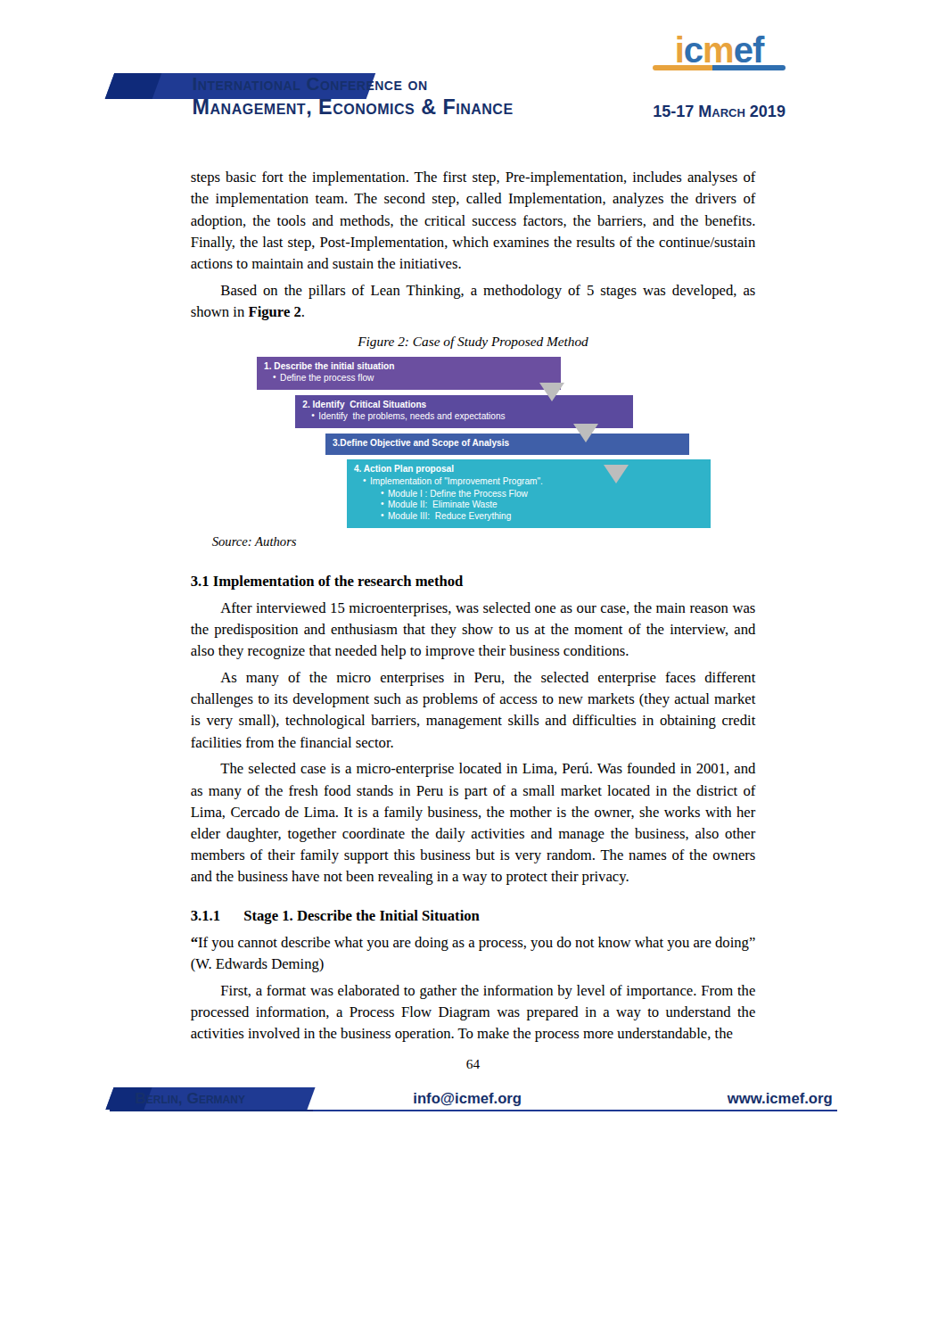International Conference on Management, Economics & Finance
icmef
15-17 March 2019
steps basic fort the implementation. The first step, Pre-implementation, includes analyses of the implementation team. The second step, called Implementation, analyzes the drivers of adoption, the tools and methods, the critical success factors, the barriers, and the benefits. Finally, the last step, Post-Implementation, which examines the results of the continue/sustain actions to maintain and sustain the initiatives.
Based on the pillars of Lean Thinking, a methodology of 5 stages was developed, as shown in Figure 2.
Figure 2: Case of Study Proposed Method
1. Describe the initial situation
Define the process flow
2. Identify Critical Situations
Identify the problems, needs and expectations
3.Define Objective and Scope of Analysis
4. Action Plan proposal
Implementation of "Improvement Program".
Module I : Define the Process Flow
Module II: Eliminate Waste
Module III: Reduce Everything
Source: Authors
3.1 Implementation of the research method
After interviewed 15 microenterprises, was selected one as our case, the main reason was the predisposition and enthusiasm that they show to us at the moment of the interview, and also they recognize that needed help to improve their business conditions.
As many of the micro enterprises in Peru, the selected enterprise faces different challenges to its development such as problems of access to new markets (they actual market is very small), technological barriers, management skills and difficulties in obtaining credit facilities from the financial sector.
The selected case is a micro-enterprise located in Lima, Perú. Was founded in 2001, and as many of the fresh food stands in Peru is part of a small market located in the district of Lima, Cercado de Lima. It is a family business, the mother is the owner, she works with her elder daughter, together coordinate the daily activities and manage the business, also other members of their family support this business but is very random. The names of the owners and the business have not been revealing in a way to protect their privacy.
3.1.1 Stage 1. Describe the Initial Situation
“If you cannot describe what you are doing as a process, you do not know what you are doing” (W. Edwards Deming)
First, a format was elaborated to gather the information by level of importance. From the processed information, a Process Flow Diagram was prepared in a way to understand the activities involved in the business operation. To make the process more understandable, the
64
Berlin, Germany
info@icmef.org
www.icmef.org